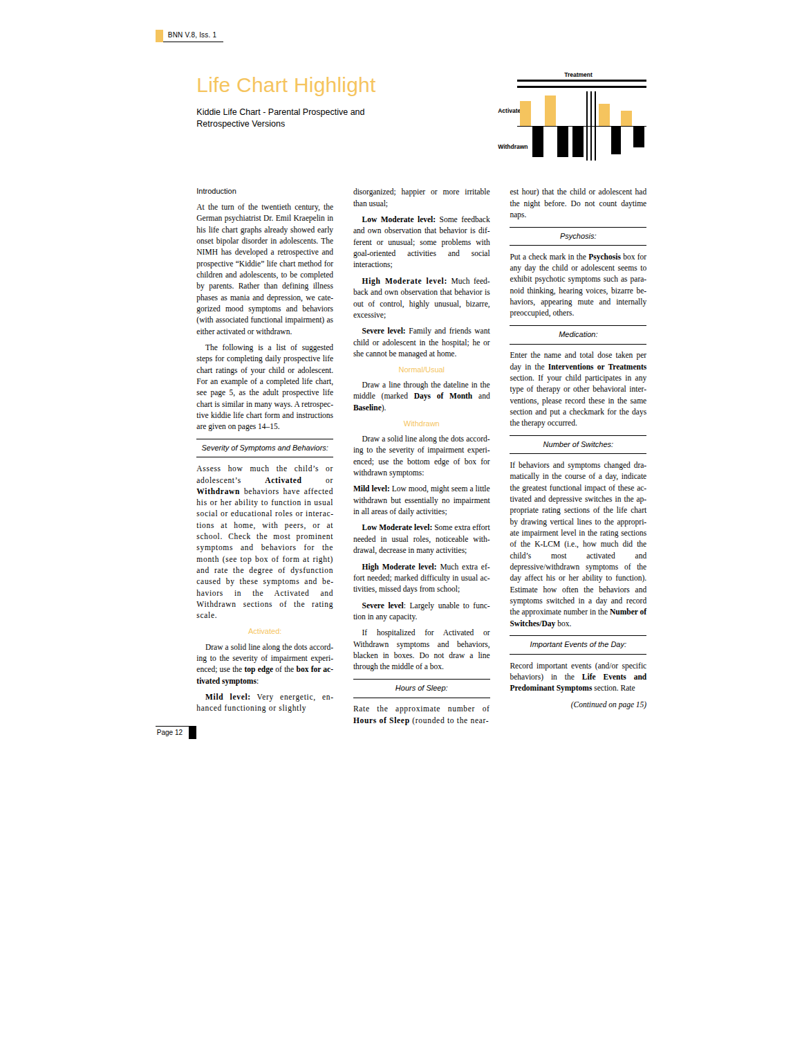BNN V.8, Iss. 1
Life Chart Highlight
Kiddie Life Chart - Parental Prospective and
Retrospective Versions
Treatment
Activated
Withdrawn
Introduction
At the turn of the twentieth century, the German psychiatrist Dr. Emil Kraepelin in his life chart graphs already showed early onset bipolar disorder in adolescents. The NIMH has developed a retrospective and prospective “Kiddie” life chart method for children and adolescents, to be completed by parents. Rather than defining illness phases as mania and depression, we categorized mood symptoms and behaviors (with associated functional impairment) as either activated or withdrawn.
The following is a list of suggested steps for completing daily prospective life chart ratings of your child or adolescent. For an example of a completed life chart, see page 5, as the adult prospective life chart is similar in many ways. A retrospective kiddie life chart form and instructions are given on pages 14–15.
Severity of Symptoms and Behaviors:
Assess how much the child’s or adolescent’s Activated or Withdrawn behaviors have affected his or her ability to function in usual social or educational roles or interactions at home, with peers, or at school. Check the most prominent symptoms and behaviors for the month (see top box of form at right) and rate the degree of dysfunction caused by these symptoms and behaviors in the Activated and Withdrawn sections of the rating scale.
Activated:
Draw a solid line along the dots according to the severity of impairment experienced; use the top edge of the box for activated symptoms:
Mild level: Very energetic, enhanced functioning or slightly
disorganized; happier or more irritable than usual;
Low Moderate level: Some feedback and own observation that behavior is different or unusual; some problems with goal-oriented activities and social interactions;
High Moderate level: Much feedback and own observation that behavior is out of control, highly unusual, bizarre, excessive;
Severe level: Family and friends want child or adolescent in the hospital; he or she cannot be managed at home.
Normal/Usual
Draw a line through the dateline in the middle (marked Days of Month and Baseline).
Withdrawn
Draw a solid line along the dots according to the severity of impairment experienced; use the bottom edge of box for withdrawn symptoms:
Mild level: Low mood, might seem a little withdrawn but essentially no impairment in all areas of daily activities;
Low Moderate level: Some extra effort needed in usual roles, noticeable withdrawal, decrease in many activities;
High Moderate level: Much extra effort needed; marked difficulty in usual activities, missed days from school;
Severe level: Largely unable to function in any capacity.
If hospitalized for Activated or Withdrawn symptoms and behaviors, blacken in boxes. Do not draw a line through the middle of a box.
Hours of Sleep:
Rate the approximate number of Hours of Sleep (rounded to the near-
est hour) that the child or adolescent had the night before. Do not count daytime naps.
Psychosis:
Put a check mark in the Psychosis box for any day the child or adolescent seems to exhibit psychotic symptoms such as paranoid thinking, hearing voices, bizarre behaviors, appearing mute and internally preoccupied, others.
Medication:
Enter the name and total dose taken per day in the Interventions or Treatments section. If your child participates in any type of therapy or other behavioral interventions, please record these in the same section and put a checkmark for the days the therapy occurred.
Number of Switches:
If behaviors and symptoms changed dramatically in the course of a day, indicate the greatest functional impact of these activated and depressive switches in the appropriate rating sections of the life chart by drawing vertical lines to the appropriate impairment level in the rating sections of the K-LCM (i.e., how much did the child’s most activated and depressive/withdrawn symptoms of the day affect his or her ability to function). Estimate how often the behaviors and symptoms switched in a day and record the approximate number in the Number of Switches/Day box.
Important Events of the Day:
Record important events (and/or specific behaviors) in the Life Events and Predominant Symptoms section. Rate
(Continued on page 15)
Page 12